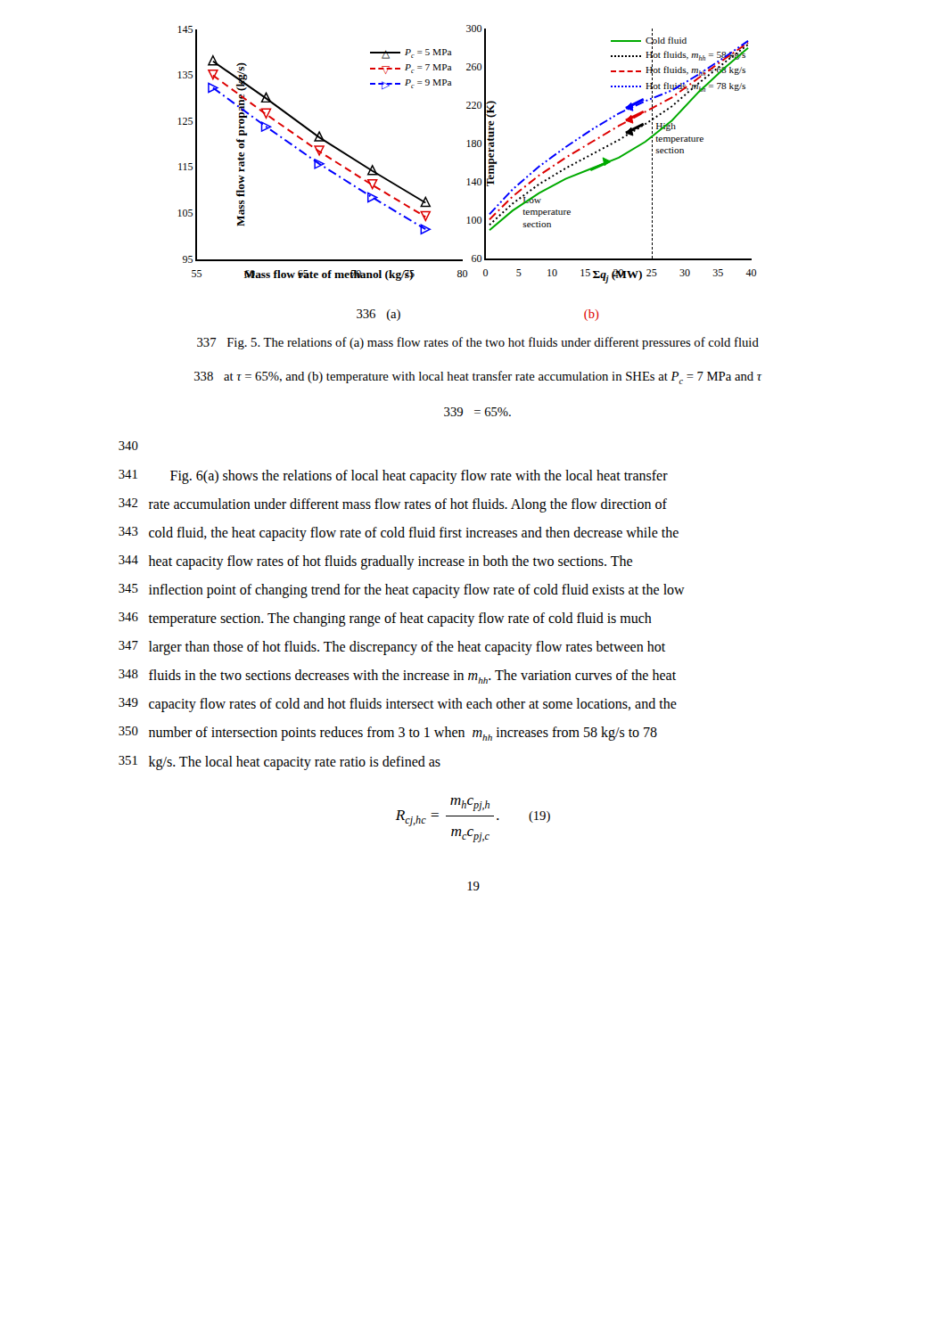Mass flow rate of propane (kg/s)
145
135
125
115
105
95
55
60
65
70
75
80
△Pc = 5 MPa
▽Pc = 7 MPa
▷Pc = 9 MPa
Mass flow rate of methanol (kg/s)
Temperature (K)
300
260
220
180
140
100
60
0
5
10
15
20
25
30
35
40
Cold fluid
Hot fluids, mhh = 58 kg/s
Hot fluids, mhh = 68 kg/s
Hot fluids, mhh = 78 kg/s
High
temperature
section
Low
temperature
section
Σqj (MW)
336(a) (b)
337 Fig. 5. The relations of (a) mass flow rates of the two hot fluids under different pressures of cold fluid
338at τ = 65%, and (b) temperature with local heat transfer rate accumulation in SHEs at Pc = 7 MPa and τ
339= 65%.
340
341 Fig. 6(a) shows the relations of local heat capacity flow rate with the local heat transfer
342rate accumulation under different mass flow rates of hot fluids. Along the flow direction of
343cold fluid, the heat capacity flow rate of cold fluid first increases and then decrease while the
344heat capacity flow rates of hot fluids gradually increase in both the two sections. The
345inflection point of changing trend for the heat capacity flow rate of cold fluid exists at the low
346temperature section. The changing range of heat capacity flow rate of cold fluid is much
347larger than those of hot fluids. The discrepancy of the heat capacity flow rates between hot
348fluids in the two sections decreases with the increase in mhh. The variation curves of the heat
349capacity flow rates of cold and hot fluids intersect with each other at some locations, and the
350number of intersection points reduces from 3 to 1 when mhh increases from 58 kg/s to 78
351kg/s. The local heat capacity rate ratio is defined as
Rcj,hc = mhcpj,h mccpj,c . (19)
19